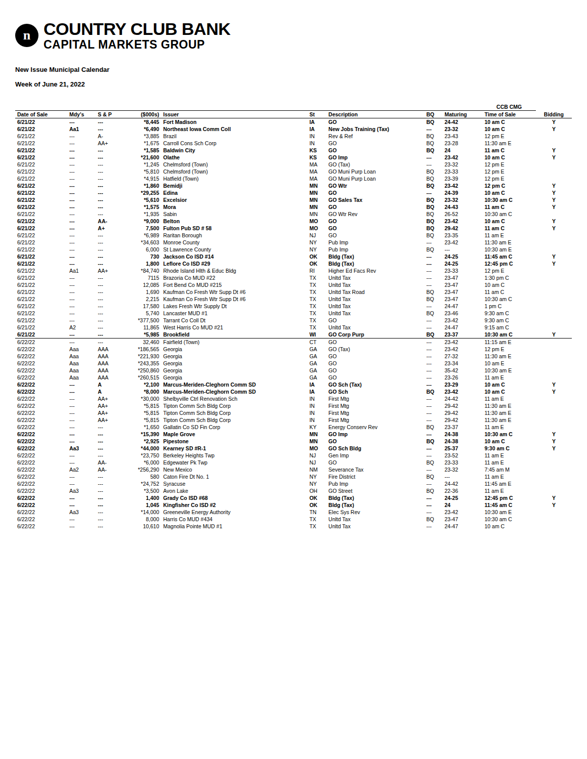n
COUNTRY CLUB BANK
CAPITAL MARKETS GROUP
New Issue Municipal Calendar
Week of June 21, 2022
| | CCB CMG |
| --- | --- |
| Date of Sale | Mdy's | S & P | ($000s) | Issuer | St | Description | BQ | Maturing | Time of Sale | Bidding |
| 6/21/22 | --- | --- | *8,445 | Fort Madison | IA | GO | BQ | 24-42 | 10 am C | Y |
| 6/21/22 | Aa1 | --- | *6,490 | Northeast Iowa Comm Coll | IA | New Jobs Training (Tax) | --- | 23-32 | 10 am C | Y |
| 6/21/22 | --- | A- | *3,885 | Brazil | IN | Rev & Ref | BQ | 23-43 | 12 pm E | |
| 6/21/22 | --- | AA+ | *1,675 | Carroll Cons Sch Corp | IN | GO | BQ | 23-28 | 11:30 am E | |
| 6/21/22 | --- | --- | *1,585 | Baldwin City | KS | GO | BQ | 24 | 11 am C | Y |
| 6/21/22 | --- | --- | *21,600 | Olathe | KS | GO Imp | --- | 23-42 | 10 am C | Y |
| 6/21/22 | --- | --- | *1,245 | Chelmsford (Town) | MA | GO (Tax) | --- | 23-32 | 12 pm E | |
| 6/21/22 | --- | --- | *5,810 | Chelmsford (Town) | MA | GO Muni Purp Loan | BQ | 23-33 | 12 pm E | |
| 6/21/22 | --- | --- | *4,915 | Hatfield (Town) | MA | GO Muni Purp Loan | BQ | 23-39 | 12 pm E | |
| 6/21/22 | --- | --- | *1,860 | Bemidji | MN | GO Wtr | BQ | 23-42 | 12 pm C | Y |
| 6/21/22 | --- | --- | *29,255 | Edina | MN | GO | --- | 24-39 | 10 am C | Y |
| 6/21/22 | --- | --- | *5,610 | Excelsior | MN | GO Sales Tax | BQ | 23-32 | 10:30 am C | Y |
| 6/21/22 | --- | --- | *1,575 | Mora | MN | GO | BQ | 24-43 | 11 am C | Y |
| 6/21/22 | --- | --- | *1,935 | Sabin | MN | GO Wtr Rev | BQ | 26-52 | 10:30 am C | |
| 6/21/22 | --- | AA- | *9,000 | Belton | MO | GO | BQ | 23-42 | 10 am C | Y |
| 6/21/22 | --- | A+ | 7,500 | Fulton Pub SD # 58 | MO | GO | BQ | 29-42 | 11 am C | Y |
| 6/21/22 | --- | --- | *6,989 | Raritan Borough | NJ | GO | BQ | 23-35 | 11 am E | |
| 6/21/22 | --- | --- | *34,603 | Monroe County | NY | Pub Imp | --- | 23-42 | 11:30 am E | |
| 6/21/22 | --- | --- | 6,000 | St Lawrence County | NY | Pub Imp | BQ | --- | 10:30 am E | |
| 6/21/22 | --- | --- | 730 | Jackson Co ISD #14 | OK | Bldg (Tax) | --- | 24-25 | 11:45 am C | Y |
| 6/21/22 | --- | --- | 1,800 | Leflore Co ISD #29 | OK | Bldg (Tax) | --- | 24-25 | 12:45 pm C | Y |
| 6/21/22 | Aa1 | AA+ | *84,740 | Rhode Island Hlth & Educ Bldg | RI | Higher Ed Facs Rev | --- | 23-33 | 12 pm E | |
| 6/21/22 | --- | --- | 7115 | Brazoria Co MUD #22 | TX | Unltd Tax | --- | 23-47 | 1:30 pm C | |
| 6/21/22 | --- | --- | 12,085 | Fort Bend Co MUD #215 | TX | Unltd Tax | --- | 23-47 | 10 am C | |
| 6/21/22 | --- | --- | 1,690 | Kaufman Co Fresh Wtr Supp Dt #6 | TX | Unltd Tax Road | BQ | 23-47 | 11 am C | |
| 6/21/22 | --- | --- | 2,215 | Kaufman Co Fresh Wtr Supp Dt #6 | TX | Unltd Tax | BQ | 23-47 | 10:30 am C | |
| 6/21/22 | --- | --- | 17,580 | Lakes Fresh Wtr Supply Dt | TX | Unltd Tax | --- | 24-47 | 1 pm C | |
| 6/21/22 | --- | --- | 5,740 | Lancaster MUD #1 | TX | Unltd Tax | BQ | 23-46 | 9:30 am C | |
| 6/21/22 | --- | --- | *377,500 | Tarrant Co Coll Dt | TX | GO | --- | 23-42 | 9:30 am C | |
| 6/21/22 | A2 | --- | 11,865 | West Harris Co MUD #21 | TX | Unltd Tax | --- | 24-47 | 9:15 am C | |
| 6/21/22 | --- | --- | *5,985 | Brookfield | WI | GO Corp Purp | BQ | 23-37 | 10:30 am C | Y |
| 6/22/22 | --- | --- | 32,460 | Fairfield (Town) | CT | GO | --- | 23-42 | 11:15 am E | |
| 6/22/22 | Aaa | AAA | *186,565 | Georgia | GA | GO (Tax) | --- | 23-42 | 12 pm E | |
| 6/22/22 | Aaa | AAA | *221,930 | Georgia | GA | GO | --- | 27-32 | 11:30 am E | |
| 6/22/22 | Aaa | AAA | *243,355 | Georgia | GA | GO | --- | 23-34 | 10 am E | |
| 6/22/22 | Aaa | AAA | *250,860 | Georgia | GA | GO | --- | 35-42 | 10:30 am E | |
| 6/22/22 | Aaa | AAA | *260,515 | Georgia | GA | GO | --- | 23-26 | 11 am E | |
| 6/22/22 | --- | A | *2,100 | Marcus-Meriden-Cleghorn Comm SD | IA | GO Sch (Tax) | --- | 23-29 | 10 am C | Y |
| 6/22/22 | --- | A | *8,000 | Marcus-Meriden-Cleghorn Comm SD | IA | GO Sch | BQ | 23-42 | 10 am C | Y |
| 6/22/22 | --- | AA+ | *30,000 | Shelbyville Ctrl Renovation Sch | IN | First Mtg | --- | 24-42 | 11 am E | |
| 6/22/22 | --- | AA+ | *5,815 | Tipton Comm Sch Bldg Corp | IN | First Mtg | --- | 29-42 | 11:30 am E | |
| 6/22/22 | --- | AA+ | *5,815 | Tipton Comm Sch Bldg Corp | IN | First Mtg | --- | 29-42 | 11:30 am E | |
| 6/22/22 | --- | AA+ | *5,815 | Tipton Comm Sch Bldg Corp | IN | First Mtg | --- | 29-42 | 11:30 am E | |
| 6/22/22 | --- | --- | *1,650 | Gallatin Co SD Fin Corp | KY | Energy Conserv Rev | BQ | 23-37 | 11 am E | |
| 6/22/22 | --- | --- | *15,390 | Maple Grove | MN | GO Imp | --- | 24-38 | 10:30 am C | Y |
| 6/22/22 | --- | --- | *2,925 | Pipestone | MN | GO | BQ | 24-38 | 10 am C | Y |
| 6/22/22 | Aa3 | --- | *44,000 | Kearney SD #R-1 | MO | GO Sch Bldg | --- | 25-37 | 9:30 am C | Y |
| 6/22/22 | --- | --- | *23,750 | Berkeley Heights Twp | NJ | Gen Imp | --- | 23-52 | 11 am E | |
| 6/22/22 | --- | AA- | *6,000 | Edgewater Pk Twp | NJ | GO | BQ | 23-33 | 11 am E | |
| 6/22/22 | Aa2 | AA- | *256,290 | New Mexico | NM | Severance Tax | --- | 23-32 | 7:45 am M | |
| 6/22/22 | --- | --- | 580 | Caton Fire Dt No. 1 | NY | Fire District | BQ | --- | 11 am E | |
| 6/22/22 | --- | --- | *24,752 | Syracuse | NY | Pub Imp | --- | 24-42 | 11:45 am E | |
| 6/22/22 | Aa3 | --- | *3,500 | Avon Lake | OH | GO Street | BQ | 22-36 | 11 am E | |
| 6/22/22 | --- | --- | 1,400 | Grady Co ISD #68 | OK | Bldg (Tax) | --- | 24-25 | 12:45 pm C | Y |
| 6/22/22 | --- | --- | 1,045 | Kingfisher Co ISD #2 | OK | Bldg (Tax) | --- | 24 | 11:45 am C | Y |
| 6/22/22 | Aa3 | --- | *14,000 | Greeneville Energy Authority | TN | Elec Sys Rev | --- | 23-42 | 10:30 am E | |
| 6/22/22 | --- | --- | 8,000 | Harris Co MUD #434 | TX | Unltd Tax | BQ | 23-47 | 10:30 am C | |
| 6/22/22 | --- | --- | 10,610 | Magnolia Pointe MUD #1 | TX | Unltd Tax | --- | 24-47 | 10 am C | |